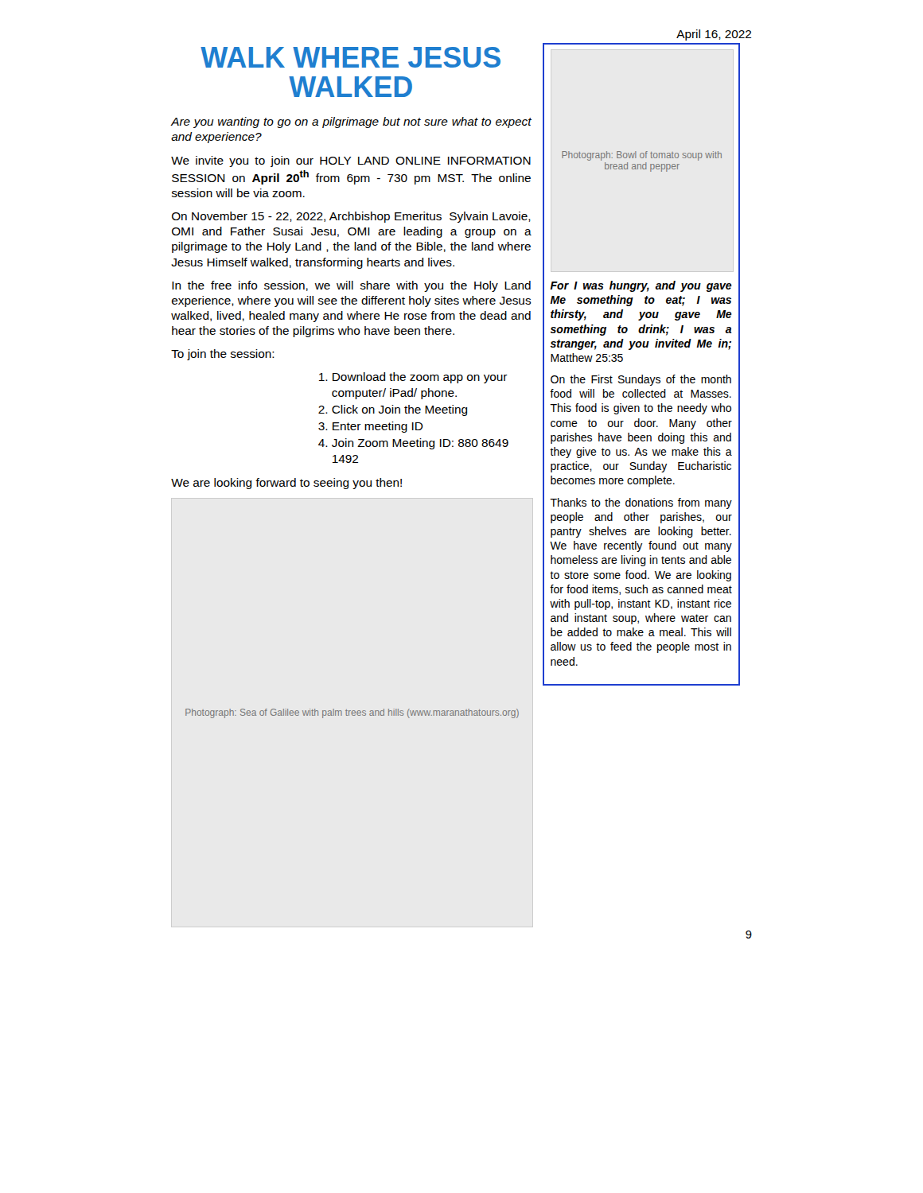April 16, 2022
WALK WHERE JESUS WALKED
Are you wanting to go on a pilgrimage but not sure what to expect and experience?
We invite you to join our HOLY LAND ONLINE INFORMATION SESSION on April 20th from 6pm - 730 pm MST. The online session will be via zoom.
On November 15 - 22, 2022, Archbishop Emeritus Sylvain Lavoie, OMI and Father Susai Jesu, OMI are leading a group on a pilgrimage to the Holy Land , the land of the Bible, the land where Jesus Himself walked, transforming hearts and lives.
In the free info session, we will share with you the Holy Land experience, where you will see the different holy sites where Jesus walked, lived, healed many and where He rose from the dead and hear the stories of the pilgrims who have been there.
To join the session:
Download the zoom app on your computer/ iPad/ phone.
Click on Join the Meeting
Enter meeting ID
Join Zoom Meeting ID: 880 8649 1492
We are looking forward to seeing you then!
Photograph: Sea of Galilee with palm trees and hills (www.maranathatours.org)
Photograph: Bowl of tomato soup with bread and pepper
For I was hungry, and you gave Me something to eat; I was thirsty, and you gave Me something to drink; I was a stranger, and you invited Me in; Matthew 25:35
On the First Sundays of the month food will be collected at Masses. This food is given to the needy who come to our door. Many other parishes have been doing this and they give to us. As we make this a practice, our Sunday Eucharistic becomes more complete.
Thanks to the donations from many people and other parishes, our pantry shelves are looking better. We have recently found out many homeless are living in tents and able to store some food. We are looking for food items, such as canned meat with pull-top, instant KD, instant rice and instant soup, where water can be added to make a meal. This will allow us to feed the people most in need.
9